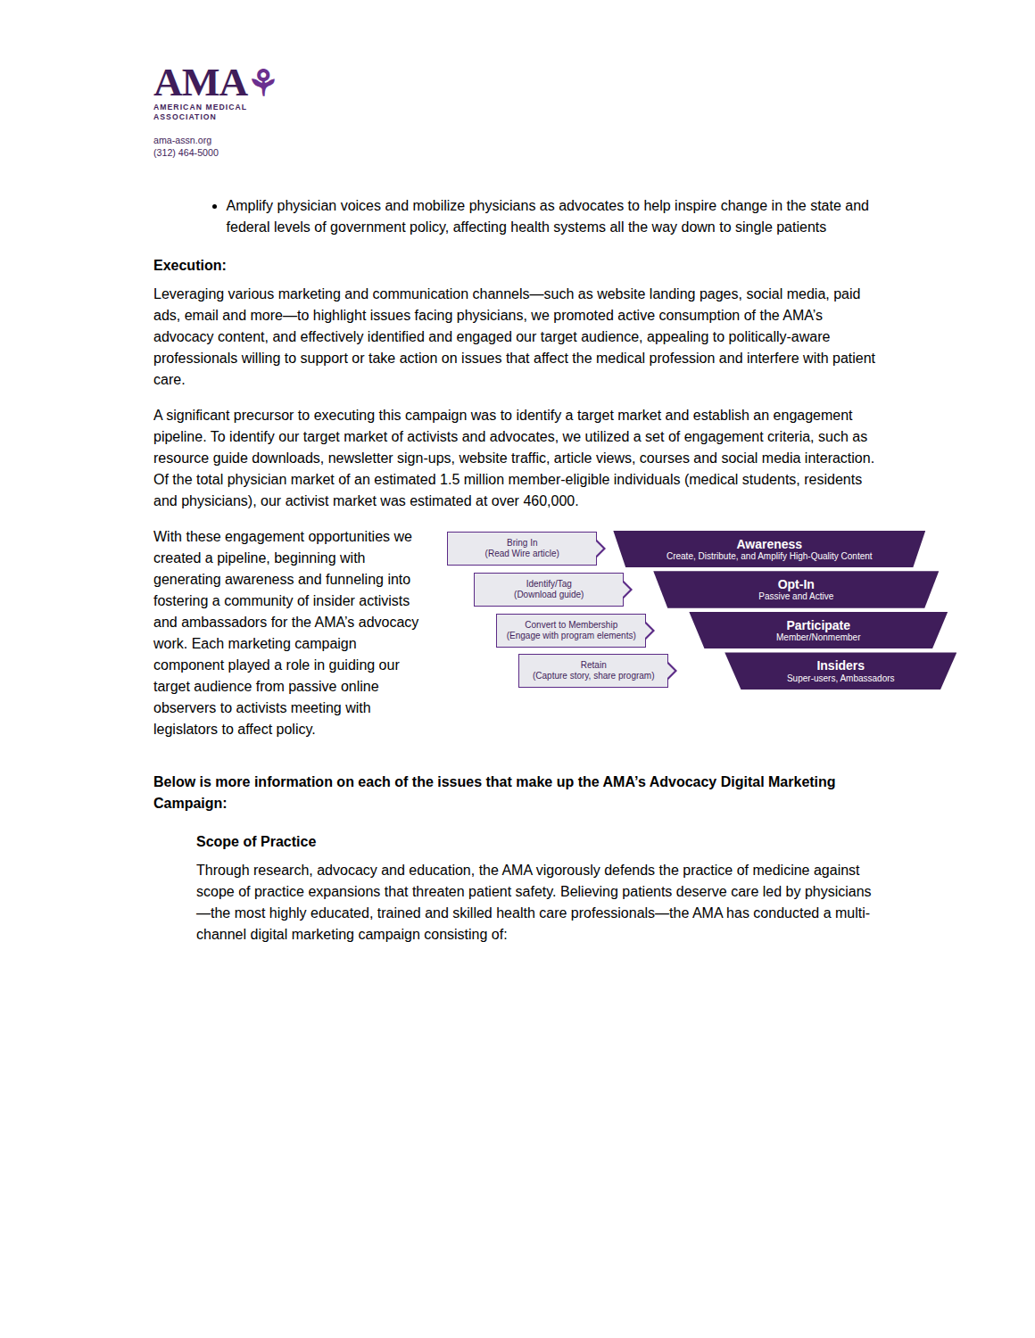AMA⚘
AMERICAN MEDICAL
ASSOCIATION
ama-assn.org
(312) 464-5000
Amplify physician voices and mobilize physicians as advocates to help inspire change in the state and federal levels of government policy, affecting health systems all the way down to single patients
Execution:
Leveraging various marketing and communication channels—such as website landing pages, social media, paid ads, email and more—to highlight issues facing physicians, we promoted active consumption of the AMA’s advocacy content, and effectively identified and engaged our target audience, appealing to politically-aware professionals willing to support or take action on issues that affect the medical profession and interfere with patient care.
A significant precursor to executing this campaign was to identify a target market and establish an engagement pipeline. To identify our target market of activists and advocates, we utilized a set of engagement criteria, such as resource guide downloads, newsletter sign-ups, website traffic, article views, courses and social media interaction. Of the total physician market of an estimated 1.5 million member-eligible individuals (medical students, residents and physicians), our activist market was estimated at over 460,000.
With these engagement opportunities we created a pipeline, beginning with generating awareness and funneling into fostering a community of insider activists and ambassadors for the AMA’s advocacy work. Each marketing campaign component played a role in guiding our target audience from passive online observers to activists meeting with legislators to affect policy.
Bring In
(Read Wire article)
Awareness
Create, Distribute, and Amplify High-Quality Content
Identify/Tag
(Download guide)
Opt-In
Passive and Active
Convert to Membership
(Engage with program elements)
Participate
Member/Nonmember
Retain
(Capture story, share program)
Insiders
Super-users, Ambassadors
Below is more information on each of the issues that make up the AMA’s Advocacy Digital Marketing Campaign:
Scope of Practice
Through research, advocacy and education, the AMA vigorously defends the practice of medicine against scope of practice expansions that threaten patient safety. Believing patients deserve care led by physicians—the most highly educated, trained and skilled health care professionals—the AMA has conducted a multi-channel digital marketing campaign consisting of: